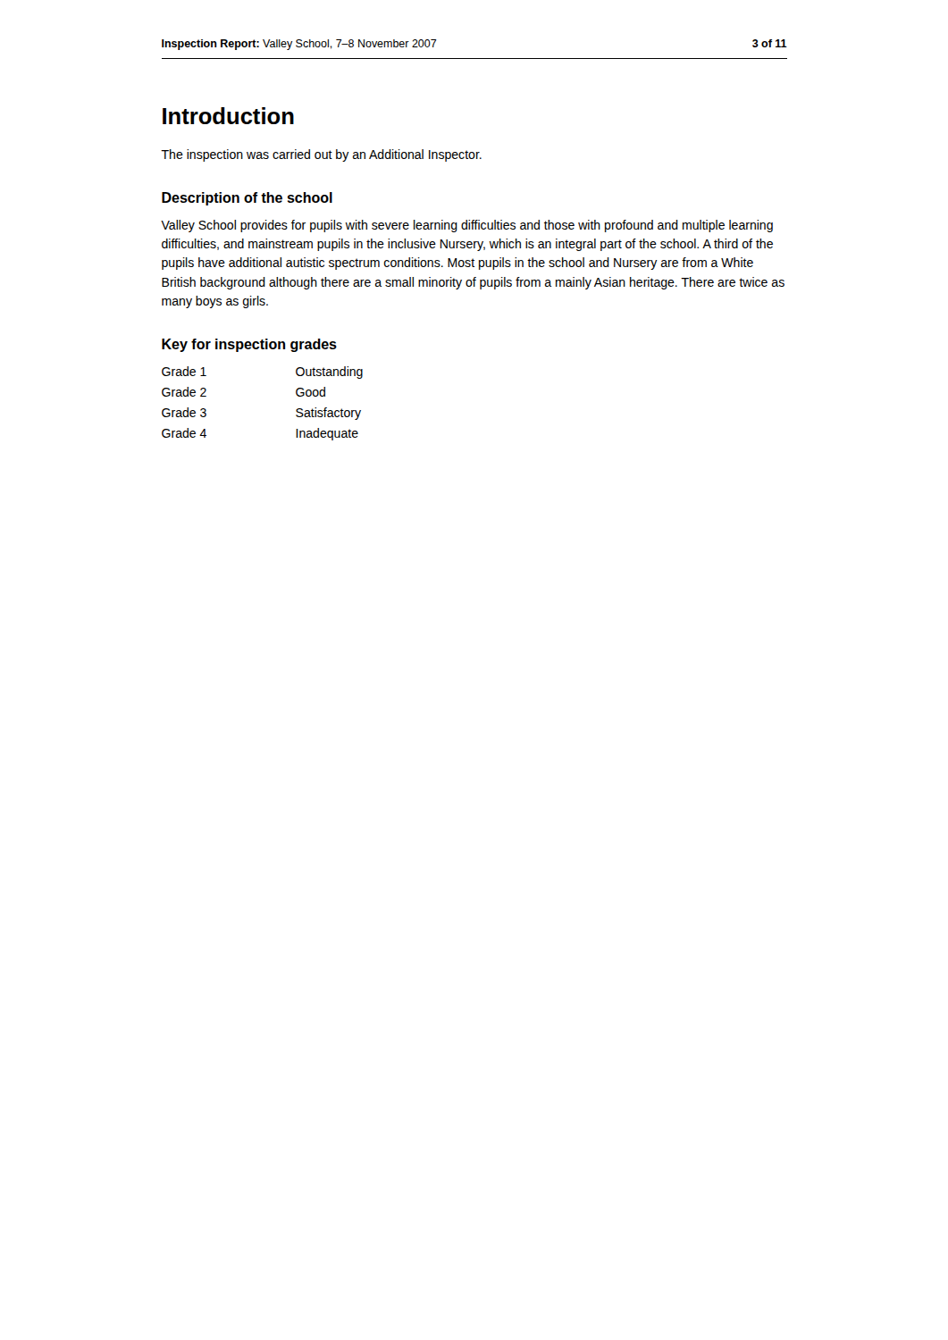Inspection Report: Valley School, 7–8 November 2007
3 of 11
Introduction
The inspection was carried out by an Additional Inspector.
Description of the school
Valley School provides for pupils with severe learning difficulties and those with profound and multiple learning difficulties, and mainstream pupils in the inclusive Nursery, which is an integral part of the school. A third of the pupils have additional autistic spectrum conditions. Most pupils in the school and Nursery are from a White British background although there are a small minority of pupils from a mainly Asian heritage. There are twice as many boys as girls.
Key for inspection grades
| Grade 1 | Outstanding |
| Grade 2 | Good |
| Grade 3 | Satisfactory |
| Grade 4 | Inadequate |